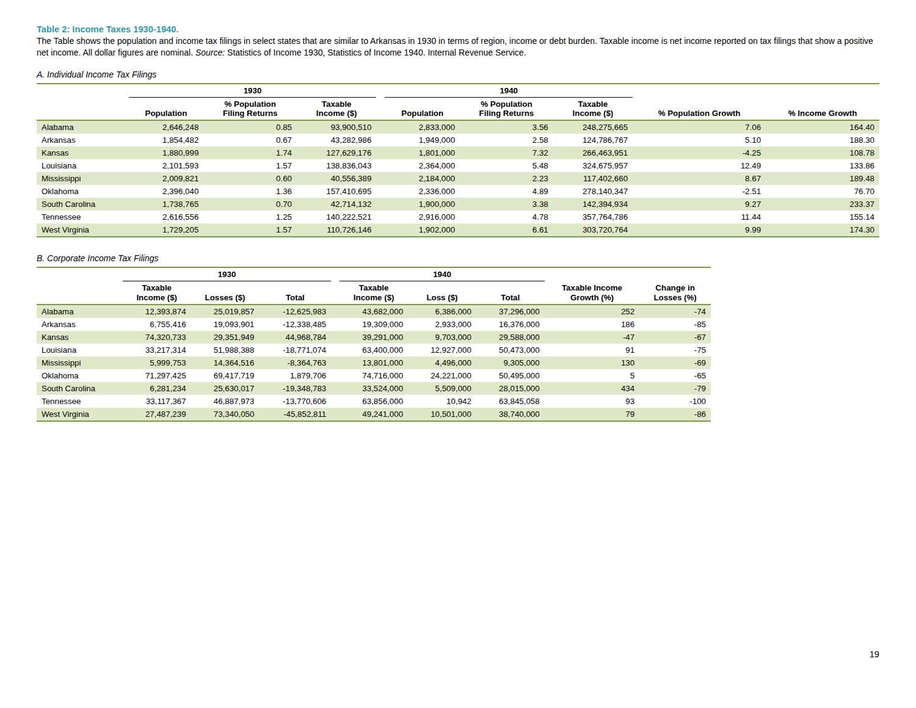Table 2: Income Taxes 1930-1940.
The Table shows the population and income tax filings in select states that are similar to Arkansas in 1930 in terms of region, income or debt burden. Taxable income is net income reported on tax filings that show a positive net income. All dollar figures are nominal. Source: Statistics of Income 1930, Statistics of Income 1940. Internal Revenue Service.
A. Individual Income Tax Filings
| | 1930 | | 1940 | | |
| --- | --- | --- | --- | --- | --- |
| | Population | % Population Filing Returns | Taxable Income ($) | | Population | % Population Filing Returns | Taxable Income ($) | % Population Growth | % Income Growth |
| Alabama | 2,646,248 | 0.85 | 93,900,510 | | 2,833,000 | 3.56 | 248,275,665 | 7.06 | 164.40 |
| Arkansas | 1,854,482 | 0.67 | 43,282,986 | | 1,949,000 | 2.58 | 124,786,767 | 5.10 | 188.30 |
| Kansas | 1,880,999 | 1.74 | 127,629,176 | | 1,801,000 | 7.32 | 266,463,951 | -4.25 | 108.78 |
| Louisiana | 2,101,593 | 1.57 | 138,836,043 | | 2,364,000 | 5.48 | 324,675,957 | 12.49 | 133.86 |
| Mississippi | 2,009,821 | 0.60 | 40,556,389 | | 2,184,000 | 2.23 | 117,402,660 | 8.67 | 189.48 |
| Oklahoma | 2,396,040 | 1.36 | 157,410,695 | | 2,336,000 | 4.89 | 278,140,347 | -2.51 | 76.70 |
| South Carolina | 1,738,765 | 0.70 | 42,714,132 | | 1,900,000 | 3.38 | 142,394,934 | 9.27 | 233.37 |
| Tennessee | 2,616,556 | 1.25 | 140,222,521 | | 2,916,000 | 4.78 | 357,764,786 | 11.44 | 155.14 |
| West Virginia | 1,729,205 | 1.57 | 110,726,146 | | 1,902,000 | 6.61 | 303,720,764 | 9.99 | 174.30 |
B. Corporate Income Tax Filings
| | 1930 | | 1940 | | |
| --- | --- | --- | --- | --- | --- |
| | Taxable Income ($) | Losses ($) | Total | | Taxable Income ($) | Loss ($) | Total | Taxable Income Growth (%) | Change in Losses (%) |
| Alabama | 12,393,874 | 25,019,857 | -12,625,983 | | 43,682,000 | 6,386,000 | 37,296,000 | 252 | -74 |
| Arkansas | 6,755,416 | 19,093,901 | -12,338,485 | | 19,309,000 | 2,933,000 | 16,376,000 | 186 | -85 |
| Kansas | 74,320,733 | 29,351,949 | 44,968,784 | | 39,291,000 | 9,703,000 | 29,588,000 | -47 | -67 |
| Louisiana | 33,217,314 | 51,988,388 | -18,771,074 | | 63,400,000 | 12,927,000 | 50,473,000 | 91 | -75 |
| Mississippi | 5,999,753 | 14,364,516 | -8,364,763 | | 13,801,000 | 4,496,000 | 9,305,000 | 130 | -69 |
| Oklahoma | 71,297,425 | 69,417,719 | 1,879,706 | | 74,716,000 | 24,221,000 | 50,495,000 | 5 | -65 |
| South Carolina | 6,281,234 | 25,630,017 | -19,348,783 | | 33,524,000 | 5,509,000 | 28,015,000 | 434 | -79 |
| Tennessee | 33,117,367 | 46,887,973 | -13,770,606 | | 63,856,000 | 10,942 | 63,845,058 | 93 | -100 |
| West Virginia | 27,487,239 | 73,340,050 | -45,852,811 | | 49,241,000 | 10,501,000 | 38,740,000 | 79 | -86 |
19